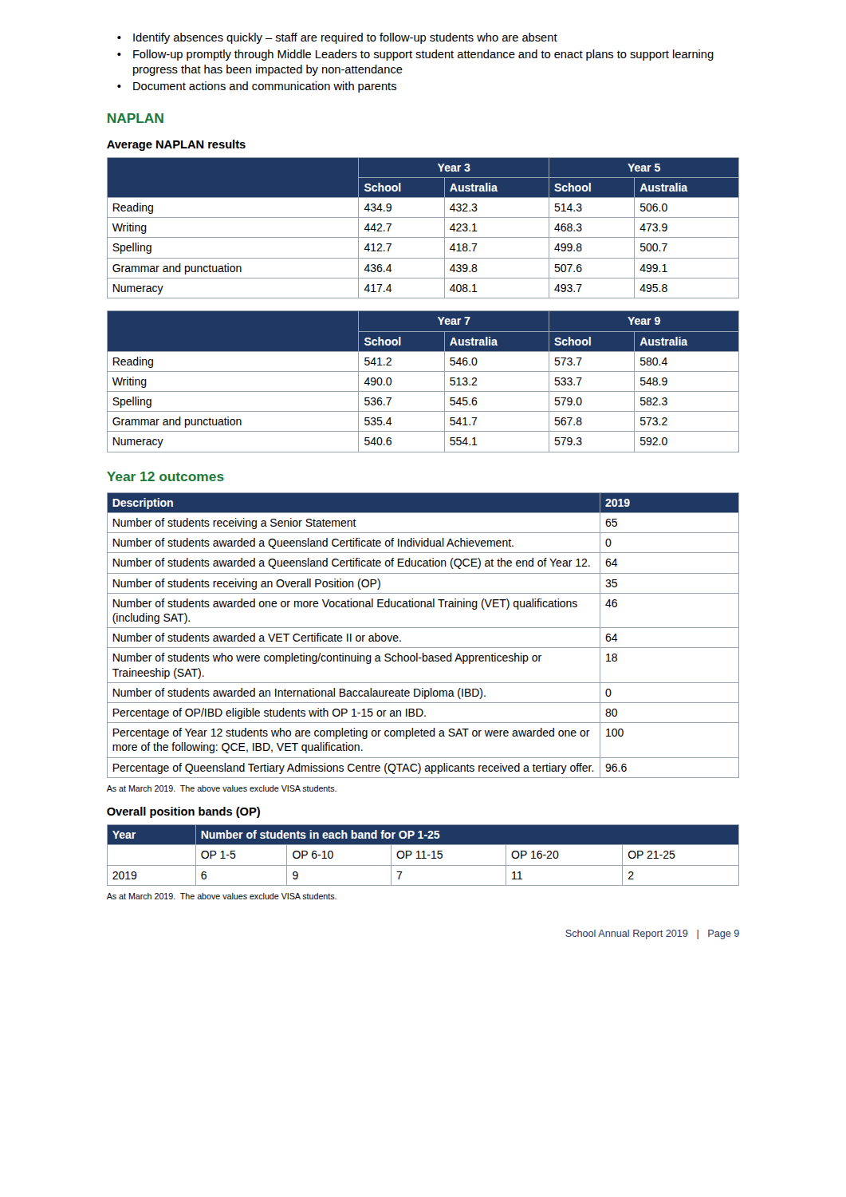Identify absences quickly – staff are required to follow-up students who are absent
Follow-up promptly through Middle Leaders to support student attendance and to enact plans to support learning progress that has been impacted by non-attendance
Document actions and communication with parents
NAPLAN
Average NAPLAN results
| | Year 3 | Year 5 |
| --- | --- | --- |
| School | Australia | School | Australia |
| Reading | 434.9 | 432.3 | 514.3 | 506.0 |
| Writing | 442.7 | 423.1 | 468.3 | 473.9 |
| Spelling | 412.7 | 418.7 | 499.8 | 500.7 |
| Grammar and punctuation | 436.4 | 439.8 | 507.6 | 499.1 |
| Numeracy | 417.4 | 408.1 | 493.7 | 495.8 |
| | Year 7 | Year 9 |
| --- | --- | --- |
| School | Australia | School | Australia |
| Reading | 541.2 | 546.0 | 573.7 | 580.4 |
| Writing | 490.0 | 513.2 | 533.7 | 548.9 |
| Spelling | 536.7 | 545.6 | 579.0 | 582.3 |
| Grammar and punctuation | 535.4 | 541.7 | 567.8 | 573.2 |
| Numeracy | 540.6 | 554.1 | 579.3 | 592.0 |
Year 12 outcomes
| Description | 2019 |
| --- | --- |
| Number of students receiving a Senior Statement | 65 |
| Number of students awarded a Queensland Certificate of Individual Achievement. | 0 |
| Number of students awarded a Queensland Certificate of Education (QCE) at the end of Year 12. | 64 |
| Number of students receiving an Overall Position (OP) | 35 |
| Number of students awarded one or more Vocational Educational Training (VET) qualifications (including SAT). | 46 |
| Number of students awarded a VET Certificate II or above. | 64 |
| Number of students who were completing/continuing a School-based Apprenticeship or Traineeship (SAT). | 18 |
| Number of students awarded an International Baccalaureate Diploma (IBD). | 0 |
| Percentage of OP/IBD eligible students with OP 1-15 or an IBD. | 80 |
| Percentage of Year 12 students who are completing or completed a SAT or were awarded one or more of the following: QCE, IBD, VET qualification. | 100 |
| Percentage of Queensland Tertiary Admissions Centre (QTAC) applicants received a tertiary offer. | 96.6 |
As at March 2019. The above values exclude VISA students.
Overall position bands (OP)
| Year | Number of students in each band for OP 1-25 |
| --- | --- |
| | OP 1-5 | OP 6-10 | OP 11-15 | OP 16-20 | OP 21-25 |
| 2019 | 6 | 9 | 7 | 11 | 2 |
As at March 2019. The above values exclude VISA students.
School Annual Report 2019 | Page 9